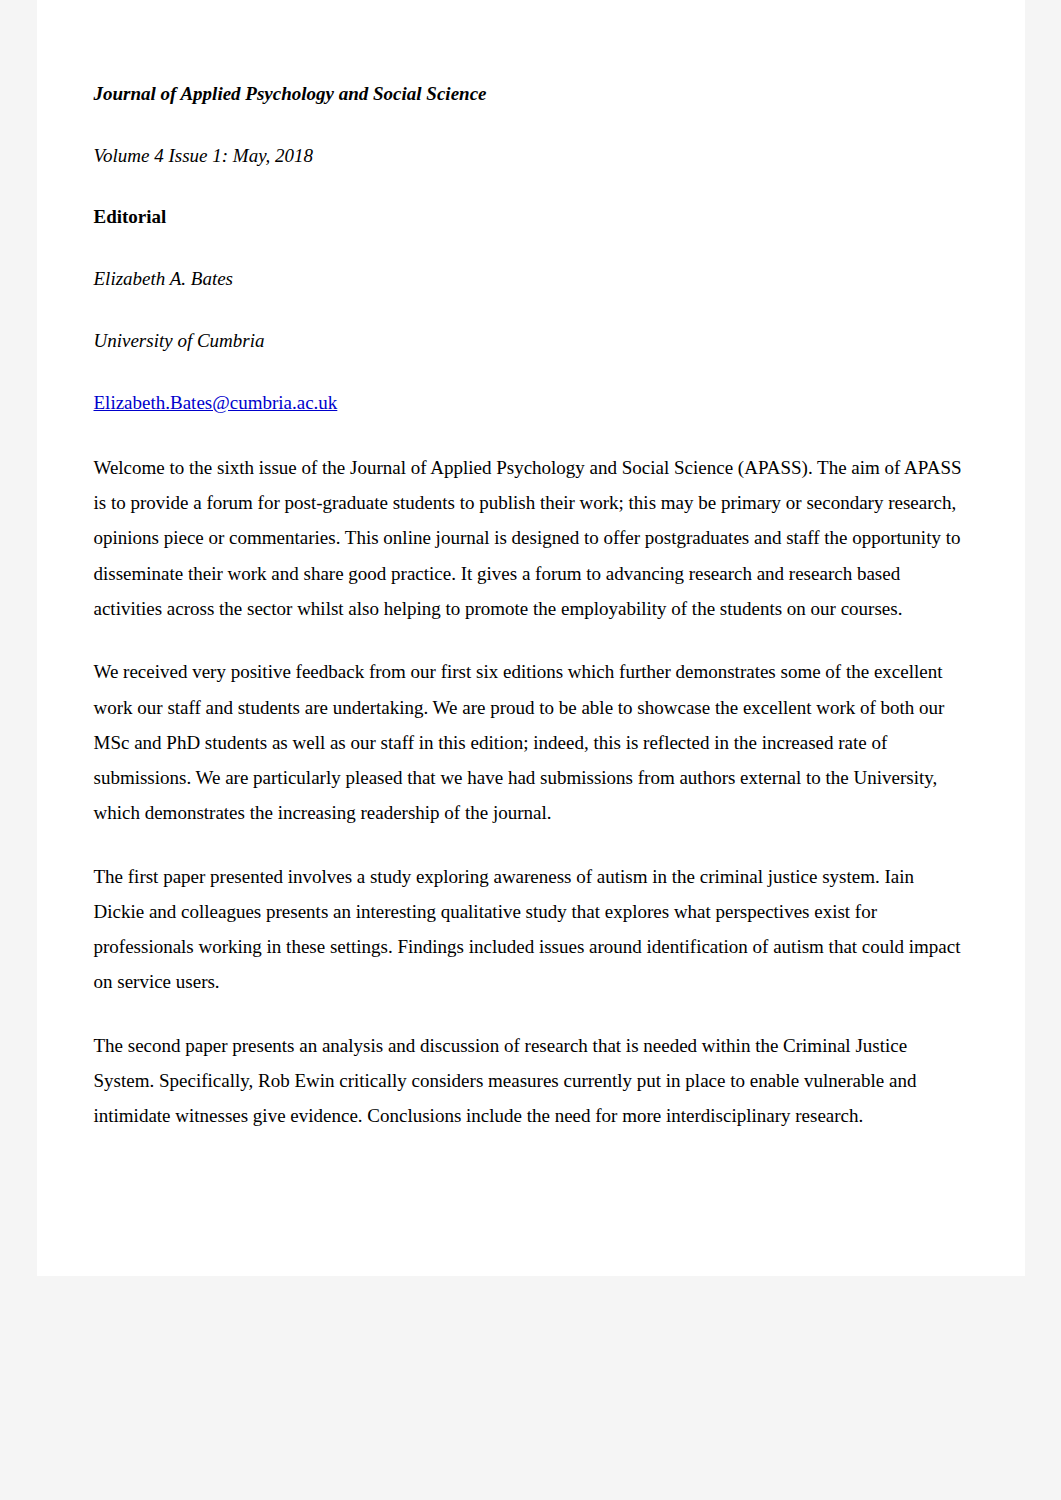Journal of Applied Psychology and Social Science
Volume 4 Issue 1: May, 2018
Editorial
Elizabeth A. Bates
University of Cumbria
Elizabeth.Bates@cumbria.ac.uk
Welcome to the sixth issue of the Journal of Applied Psychology and Social Science (APASS). The aim of APASS is to provide a forum for post-graduate students to publish their work; this may be primary or secondary research, opinions piece or commentaries. This online journal is designed to offer postgraduates and staff the opportunity to disseminate their work and share good practice. It gives a forum to advancing research and research based activities across the sector whilst also helping to promote the employability of the students on our courses.
We received very positive feedback from our first six editions which further demonstrates some of the excellent work our staff and students are undertaking. We are proud to be able to showcase the excellent work of both our MSc and PhD students as well as our staff in this edition; indeed, this is reflected in the increased rate of submissions. We are particularly pleased that we have had submissions from authors external to the University, which demonstrates the increasing readership of the journal.
The first paper presented involves a study exploring awareness of autism in the criminal justice system. Iain Dickie and colleagues presents an interesting qualitative study that explores what perspectives exist for professionals working in these settings. Findings included issues around identification of autism that could impact on service users.
The second paper presents an analysis and discussion of research that is needed within the Criminal Justice System. Specifically, Rob Ewin critically considers measures currently put in place to enable vulnerable and intimidate witnesses give evidence. Conclusions include the need for more interdisciplinary research.